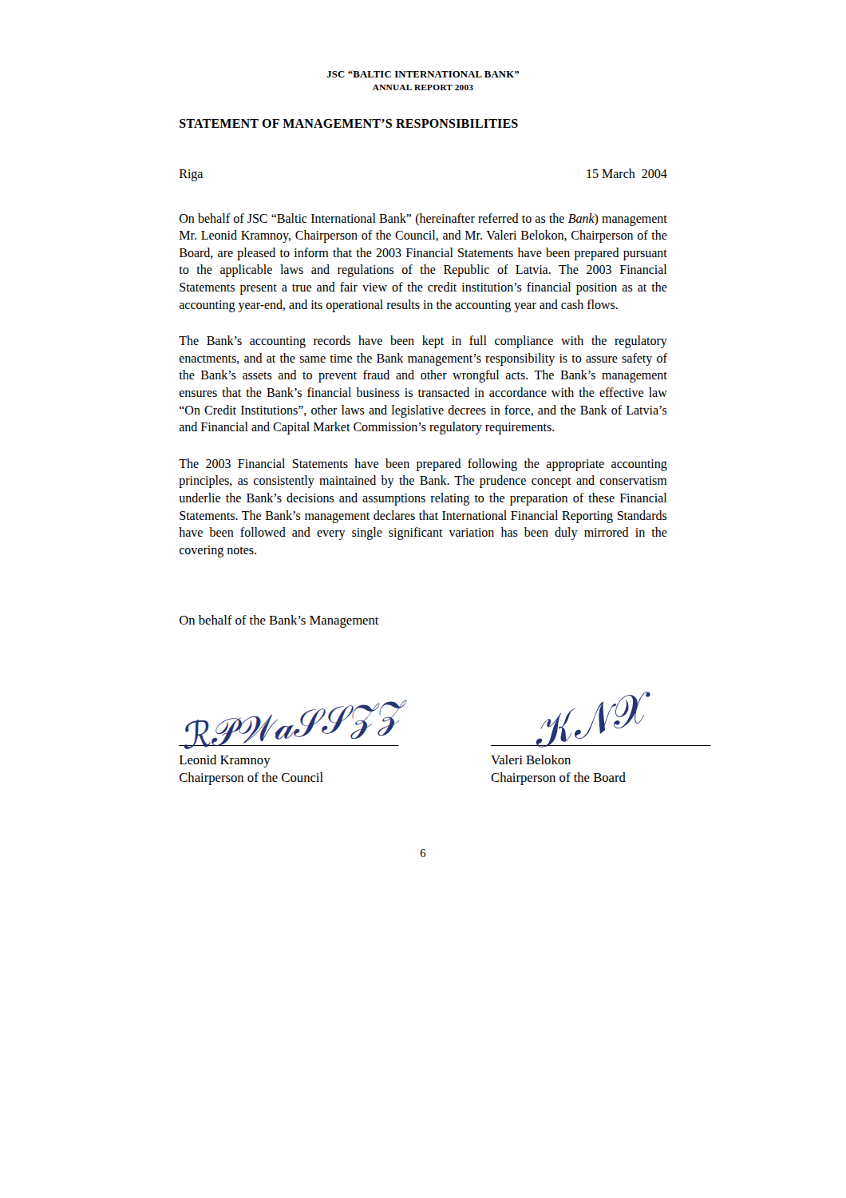JSC “BALTIC INTERNATIONAL BANK” ANNUAL REPORT 2003
STATEMENT OF MANAGEMENT’S RESPONSIBILITIES
Riga
15 March 2004
On behalf of JSC “Baltic International Bank” (hereinafter referred to as the Bank) management Mr. Leonid Kramnoy, Chairperson of the Council, and Mr. Valeri Belokon, Chairperson of the Board, are pleased to inform that the 2003 Financial Statements have been prepared pursuant to the applicable laws and regulations of the Republic of Latvia. The 2003 Financial Statements present a true and fair view of the credit institution’s financial position as at the accounting year-end, and its operational results in the accounting year and cash flows.
The Bank’s accounting records have been kept in full compliance with the regulatory enactments, and at the same time the Bank management’s responsibility is to assure safety of the Bank’s assets and to prevent fraud and other wrongful acts. The Bank’s management ensures that the Bank’s financial business is transacted in accordance with the effective law “On Credit Institutions”, other laws and legislative decrees in force, and the Bank of Latvia’s and Financial and Capital Market Commission’s regulatory requirements.
The 2003 Financial Statements have been prepared following the appropriate accounting principles, as consistently maintained by the Bank. The prudence concept and conservatism underlie the Bank’s decisions and assumptions relating to the preparation of these Financial Statements. The Bank’s management declares that International Financial Reporting Standards have been followed and every single significant variation has been duly mirrored in the covering notes.
On behalf of the Bank’s Management
ℛ𝒫𝒲𝒶𝒮𝒮𝒵𝒵
Leonid Kramnoy Chairperson of the Council
𝒦𝒩𝒳
Valeri Belokon Chairperson of the Board
6